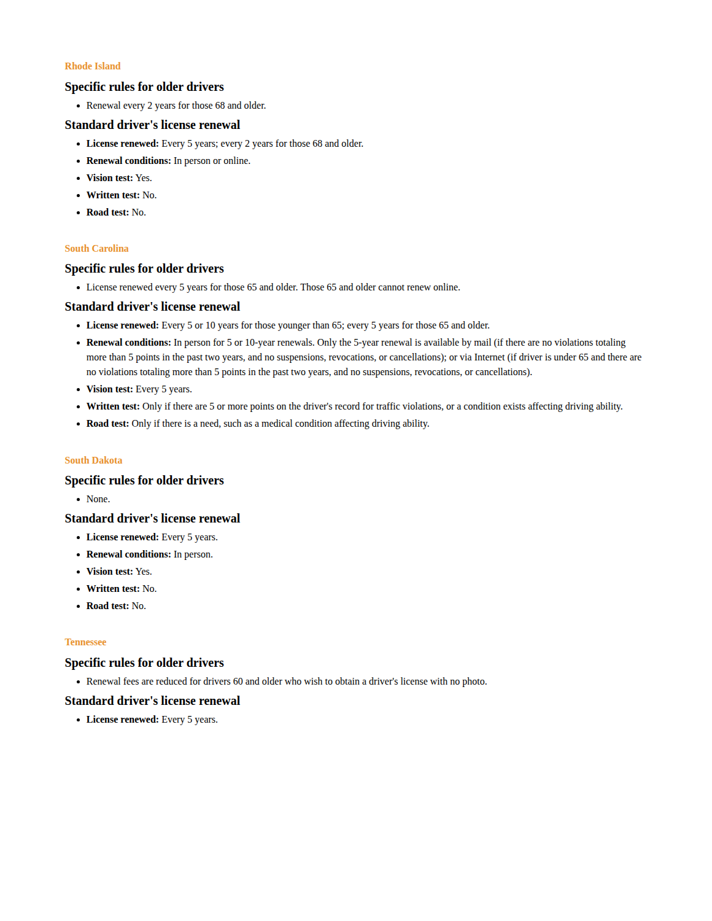Rhode Island
Specific rules for older drivers
Renewal every 2 years for those 68 and older.
Standard driver's license renewal
License renewed: Every 5 years; every 2 years for those 68 and older.
Renewal conditions: In person or online.
Vision test: Yes.
Written test: No.
Road test: No.
South Carolina
Specific rules for older drivers
License renewed every 5 years for those 65 and older. Those 65 and older cannot renew online.
Standard driver's license renewal
License renewed: Every 5 or 10 years for those younger than 65; every 5 years for those 65 and older.
Renewal conditions: In person for 5 or 10-year renewals. Only the 5-year renewal is available by mail (if there are no violations totaling more than 5 points in the past two years, and no suspensions, revocations, or cancellations); or via Internet (if driver is under 65 and there are no violations totaling more than 5 points in the past two years, and no suspensions, revocations, or cancellations).
Vision test: Every 5 years.
Written test: Only if there are 5 or more points on the driver's record for traffic violations, or a condition exists affecting driving ability.
Road test: Only if there is a need, such as a medical condition affecting driving ability.
South Dakota
Specific rules for older drivers
None.
Standard driver's license renewal
License renewed: Every 5 years.
Renewal conditions: In person.
Vision test: Yes.
Written test: No.
Road test: No.
Tennessee
Specific rules for older drivers
Renewal fees are reduced for drivers 60 and older who wish to obtain a driver's license with no photo.
Standard driver's license renewal
License renewed: Every 5 years.